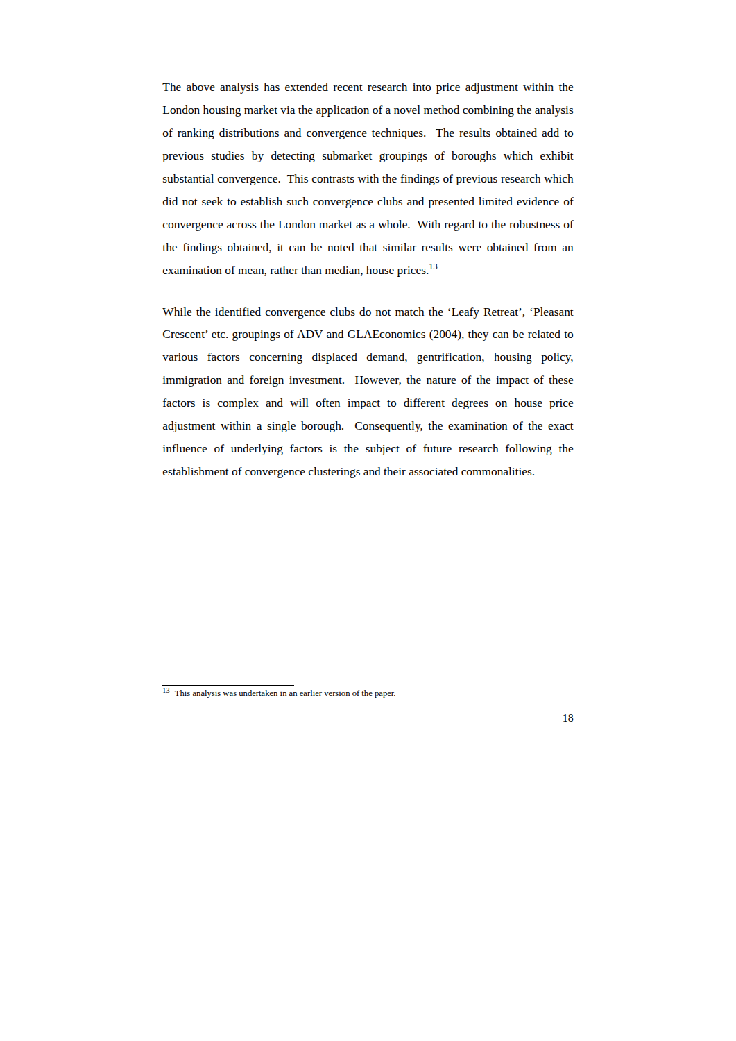The above analysis has extended recent research into price adjustment within the London housing market via the application of a novel method combining the analysis of ranking distributions and convergence techniques. The results obtained add to previous studies by detecting submarket groupings of boroughs which exhibit substantial convergence. This contrasts with the findings of previous research which did not seek to establish such convergence clubs and presented limited evidence of convergence across the London market as a whole. With regard to the robustness of the findings obtained, it can be noted that similar results were obtained from an examination of mean, rather than median, house prices.13
While the identified convergence clubs do not match the ‘Leafy Retreat’, ‘Pleasant Crescent’ etc. groupings of ADV and GLAEconomics (2004), they can be related to various factors concerning displaced demand, gentrification, housing policy, immigration and foreign investment. However, the nature of the impact of these factors is complex and will often impact to different degrees on house price adjustment within a single borough. Consequently, the examination of the exact influence of underlying factors is the subject of future research following the establishment of convergence clusterings and their associated commonalities.
13 This analysis was undertaken in an earlier version of the paper.
18